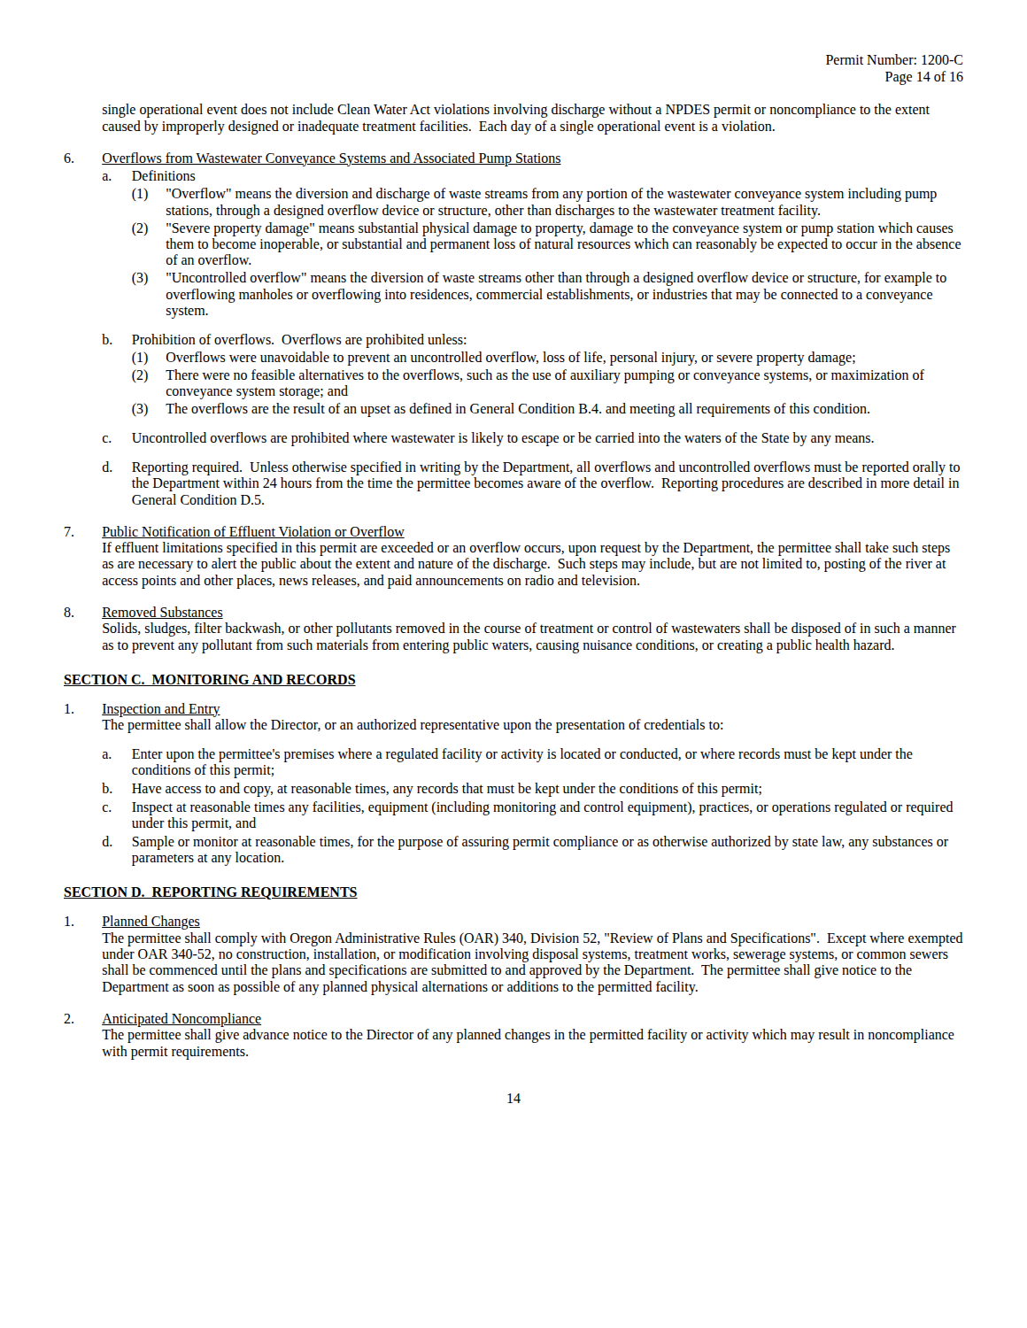Permit Number: 1200-C
Page 14 of 16
single operational event does not include Clean Water Act violations involving discharge without a NPDES permit or noncompliance to the extent caused by improperly designed or inadequate treatment facilities. Each day of a single operational event is a violation.
6.
Overflows from Wastewater Conveyance Systems and Associated Pump Stations
a.
Definitions
(1)
"Overflow" means the diversion and discharge of waste streams from any portion of the wastewater conveyance system including pump stations, through a designed overflow device or structure, other than discharges to the wastewater treatment facility.
(2)
"Severe property damage" means substantial physical damage to property, damage to the conveyance system or pump station which causes them to become inoperable, or substantial and permanent loss of natural resources which can reasonably be expected to occur in the absence of an overflow.
(3)
"Uncontrolled overflow" means the diversion of waste streams other than through a designed overflow device or structure, for example to overflowing manholes or overflowing into residences, commercial establishments, or industries that may be connected to a conveyance system.
b.
Prohibition of overflows. Overflows are prohibited unless:
(1)
Overflows were unavoidable to prevent an uncontrolled overflow, loss of life, personal injury, or severe property damage;
(2)
There were no feasible alternatives to the overflows, such as the use of auxiliary pumping or conveyance systems, or maximization of conveyance system storage; and
(3)
The overflows are the result of an upset as defined in General Condition B.4. and meeting all requirements of this condition.
c.
Uncontrolled overflows are prohibited where wastewater is likely to escape or be carried into the waters of the State by any means.
d.
Reporting required. Unless otherwise specified in writing by the Department, all overflows and uncontrolled overflows must be reported orally to the Department within 24 hours from the time the permittee becomes aware of the overflow. Reporting procedures are described in more detail in General Condition D.5.
7.
Public Notification of Effluent Violation or Overflow
If effluent limitations specified in this permit are exceeded or an overflow occurs, upon request by the Department, the permittee shall take such steps as are necessary to alert the public about the extent and nature of the discharge. Such steps may include, but are not limited to, posting of the river at access points and other places, news releases, and paid announcements on radio and television.
8.
Removed Substances
Solids, sludges, filter backwash, or other pollutants removed in the course of treatment or control of wastewaters shall be disposed of in such a manner as to prevent any pollutant from such materials from entering public waters, causing nuisance conditions, or creating a public health hazard.
SECTION C. MONITORING AND RECORDS
1.
Inspection and Entry
The permittee shall allow the Director, or an authorized representative upon the presentation of credentials to:
a.
Enter upon the permittee's premises where a regulated facility or activity is located or conducted, or where records must be kept under the conditions of this permit;
b.
Have access to and copy, at reasonable times, any records that must be kept under the conditions of this permit;
c.
Inspect at reasonable times any facilities, equipment (including monitoring and control equipment), practices, or operations regulated or required under this permit, and
d.
Sample or monitor at reasonable times, for the purpose of assuring permit compliance or as otherwise authorized by state law, any substances or parameters at any location.
SECTION D. REPORTING REQUIREMENTS
1.
Planned Changes
The permittee shall comply with Oregon Administrative Rules (OAR) 340, Division 52, "Review of Plans and Specifications". Except where exempted under OAR 340-52, no construction, installation, or modification involving disposal systems, treatment works, sewerage systems, or common sewers shall be commenced until the plans and specifications are submitted to and approved by the Department. The permittee shall give notice to the Department as soon as possible of any planned physical alternations or additions to the permitted facility.
2.
Anticipated Noncompliance
The permittee shall give advance notice to the Director of any planned changes in the permitted facility or activity which may result in noncompliance with permit requirements.
14